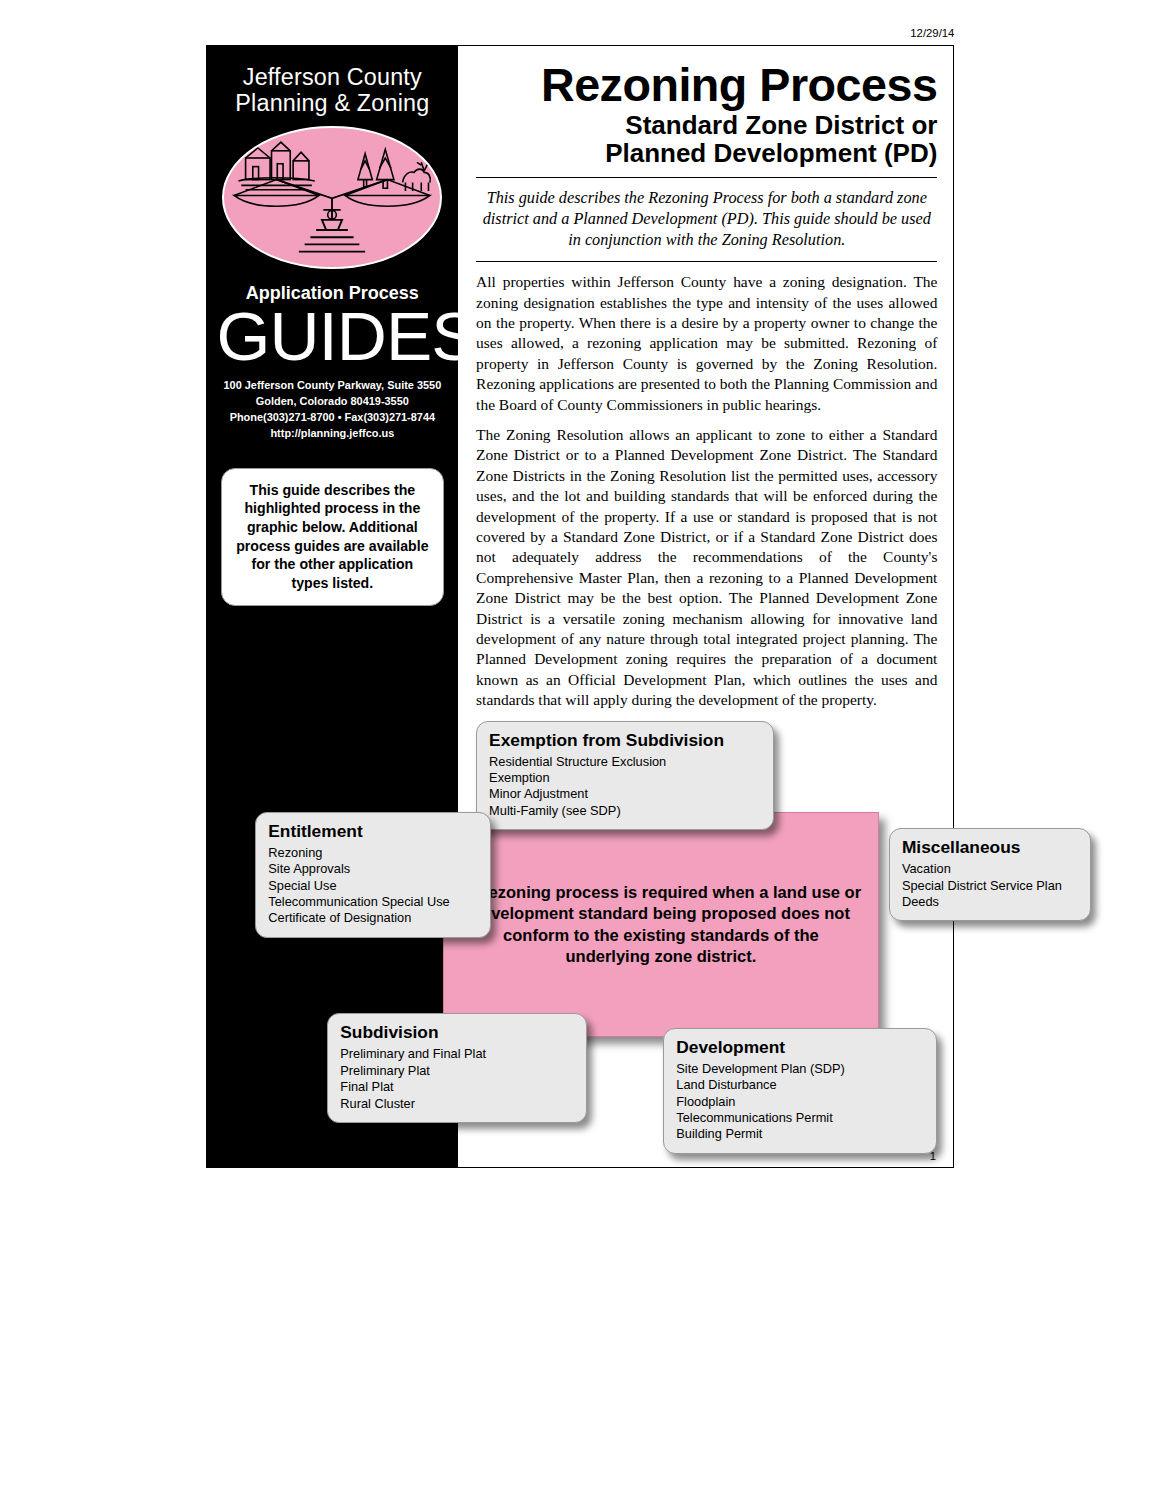12/29/14
Jefferson County
Planning & Zoning
Application Process
GUIDES
100 Jefferson County Parkway, Suite 3550
Golden, Colorado 80419-3550
Phone(303)271-8700 • Fax(303)271-8744
http://planning.jeffco.us
This guide describes the highlighted process in the graphic below. Additional process guides are available for the other application types listed.
Rezoning Process
Standard Zone District or
Planned Development (PD)
This guide describes the Rezoning Process for both a standard zone district and a Planned Development (PD). This guide should be used in conjunction with the Zoning Resolution.
All properties within Jefferson County have a zoning designation. The zoning designation establishes the type and intensity of the uses allowed on the property. When there is a desire by a property owner to change the uses allowed, a rezoning application may be submitted. Rezoning of property in Jefferson County is governed by the Zoning Resolution. Rezoning applications are presented to both the Planning Commission and the Board of County Commissioners in public hearings.
The Zoning Resolution allows an applicant to zone to either a Standard Zone District or to a Planned Development Zone District. The Standard Zone Districts in the Zoning Resolution list the permitted uses, accessory uses, and the lot and building standards that will be enforced during the development of the property. If a use or standard is proposed that is not covered by a Standard Zone District, or if a Standard Zone District does not adequately address the recommendations of the County's Comprehensive Master Plan, then a rezoning to a Planned Development Zone District may be the best option. The Planned Development Zone District is a versatile zoning mechanism allowing for innovative land development of any nature through total integrated project planning. The Planned Development zoning requires the preparation of a document known as an Official Development Plan, which outlines the uses and standards that will apply during the development of the property.
A Rezoning process is required when a land use or development standard being proposed does not conform to the existing standards of the underlying zone district.
Exemption from Subdivision
Residential Structure Exclusion
Exemption
Minor Adjustment
Multi-Family (see SDP)
Entitlement
Rezoning
Site Approvals
Special Use
Telecommunication Special Use
Certificate of Designation
Miscellaneous
Vacation
Special District Service Plan
Deeds
Subdivision
Preliminary and Final Plat
Preliminary Plat
Final Plat
Rural Cluster
Development
Site Development Plan (SDP)
Land Disturbance
Floodplain
Telecommunications Permit
Building Permit
1